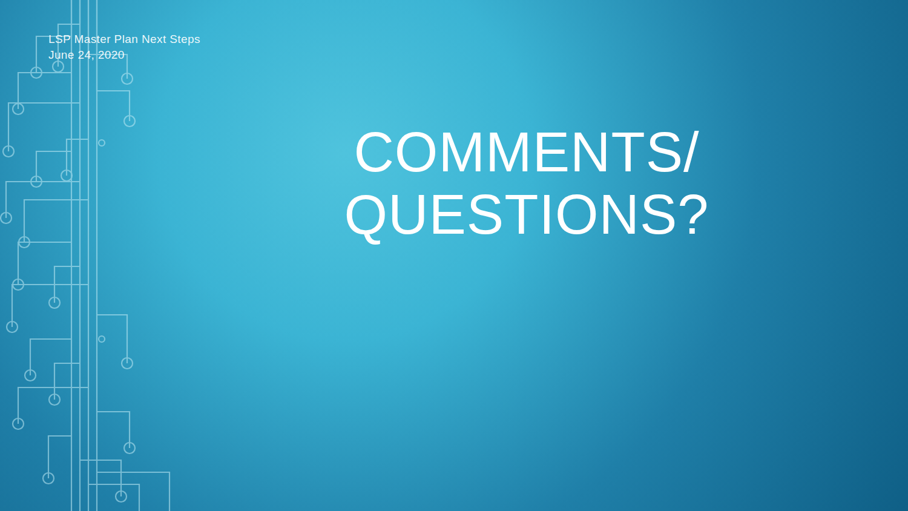LSP Master Plan Next Steps
June 24, 2020
Comments/
Questions?